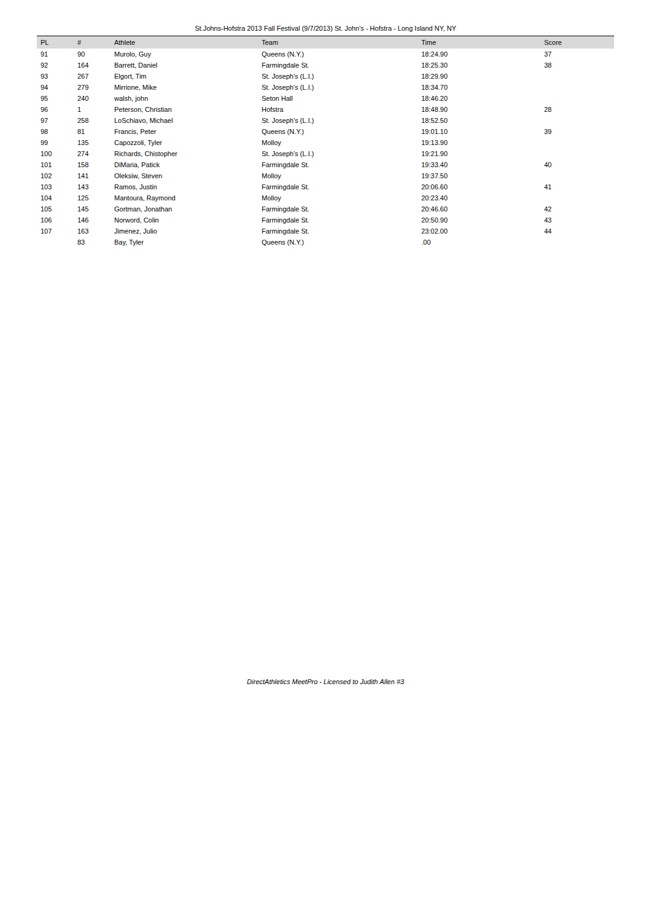St.Johns-Hofstra 2013 Fall Festival (9/7/2013) St. John's - Hofstra - Long Island NY, NY
| PL | # | Athlete | Team | Time | Score |
| --- | --- | --- | --- | --- | --- |
| 91 | 90 | Murolo, Guy | Queens (N.Y.) | 18:24.90 | 37 |
| 92 | 164 | Barrett, Daniel | Farmingdale St. | 18:25.30 | 38 |
| 93 | 267 | Elgort, Tim | St. Joseph's (L.I.) | 18:29.90 | |
| 94 | 279 | Mirrione, Mike | St. Joseph's (L.I.) | 18:34.70 | |
| 95 | 240 | walsh, john | Seton Hall | 18:46.20 | |
| 96 | 1 | Peterson, Christian | Hofstra | 18:48.90 | 28 |
| 97 | 258 | LoSchiavo, Michael | St. Joseph's (L.I.) | 18:52.50 | |
| 98 | 81 | Francis, Peter | Queens (N.Y.) | 19:01.10 | 39 |
| 99 | 135 | Capozzoli, Tyler | Molloy | 19:13.90 | |
| 100 | 274 | Richards, Chistopher | St. Joseph's (L.I.) | 19:21.90 | |
| 101 | 158 | DiMaria, Patick | Farmingdale St. | 19:33.40 | 40 |
| 102 | 141 | Oleksiw, Steven | Molloy | 19:37.50 | |
| 103 | 143 | Ramos, Justin | Farmingdale St. | 20:06.60 | 41 |
| 104 | 125 | Mantoura, Raymond | Molloy | 20:23.40 | |
| 105 | 145 | Gortman, Jonathan | Farmingdale St. | 20:46.60 | 42 |
| 106 | 146 | Norword, Colin | Farmingdale St. | 20:50.90 | 43 |
| 107 | 163 | Jimenez, Julio | Farmingdale St. | 23:02.00 | 44 |
| | 83 | Bay, Tyler | Queens (N.Y.) | .00 | |
DirectAthletics MeetPro - Licensed to Judith Allen #3